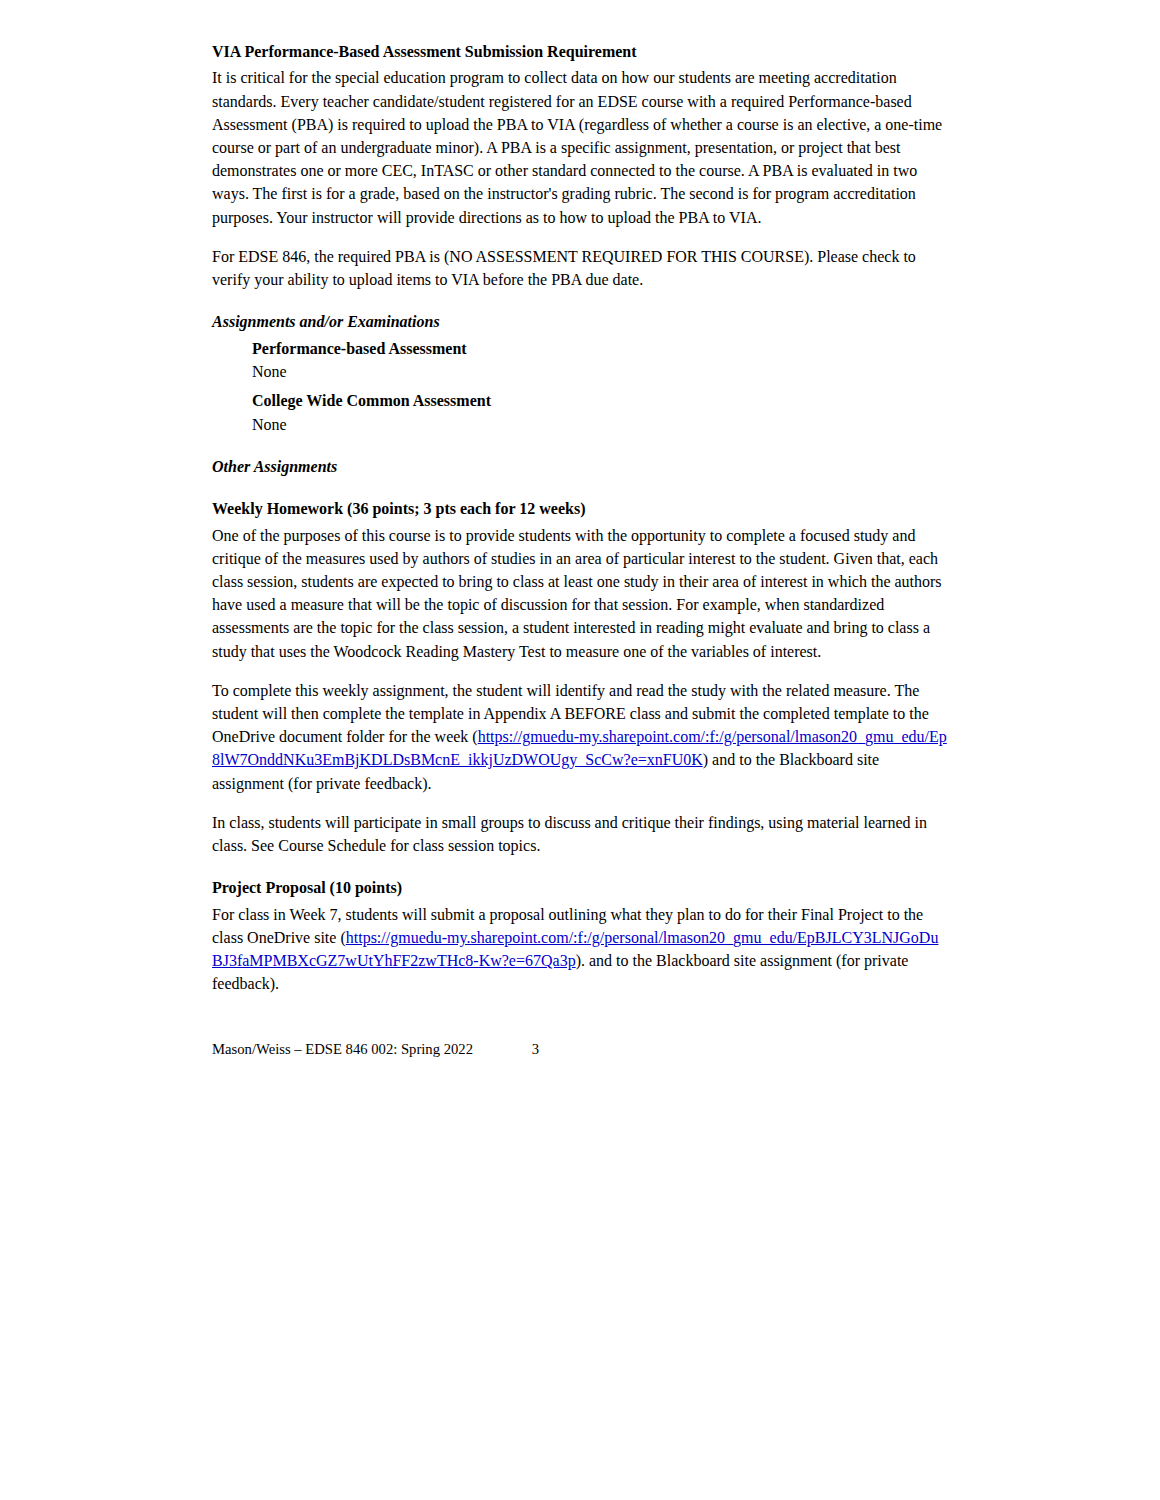VIA Performance-Based Assessment Submission Requirement
It is critical for the special education program to collect data on how our students are meeting accreditation standards. Every teacher candidate/student registered for an EDSE course with a required Performance-based Assessment (PBA) is required to upload the PBA to VIA (regardless of whether a course is an elective, a one-time course or part of an undergraduate minor). A PBA is a specific assignment, presentation, or project that best demonstrates one or more CEC, InTASC or other standard connected to the course. A PBA is evaluated in two ways. The first is for a grade, based on the instructor's grading rubric. The second is for program accreditation purposes. Your instructor will provide directions as to how to upload the PBA to VIA.
For EDSE 846, the required PBA is (NO ASSESSMENT REQUIRED FOR THIS COURSE). Please check to verify your ability to upload items to VIA before the PBA due date.
Assignments and/or Examinations
Performance-based Assessment
None
College Wide Common Assessment
None
Other Assignments
Weekly Homework (36 points; 3 pts each for 12 weeks)
One of the purposes of this course is to provide students with the opportunity to complete a focused study and critique of the measures used by authors of studies in an area of particular interest to the student. Given that, each class session, students are expected to bring to class at least one study in their area of interest in which the authors have used a measure that will be the topic of discussion for that session. For example, when standardized assessments are the topic for the class session, a student interested in reading might evaluate and bring to class a study that uses the Woodcock Reading Mastery Test to measure one of the variables of interest.
To complete this weekly assignment, the student will identify and read the study with the related measure. The student will then complete the template in Appendix A BEFORE class and submit the completed template to the OneDrive document folder for the week (https://gmuedu-my.sharepoint.com/:f:/g/personal/lmason20_gmu_edu/Ep8lW7OnddNKu3EmBjKDLDsBMcnE_ikkjUzDWOUgy_ScCw?e=xnFU0K) and to the Blackboard site assignment (for private feedback).
In class, students will participate in small groups to discuss and critique their findings, using material learned in class. See Course Schedule for class session topics.
Project Proposal (10 points)
For class in Week 7, students will submit a proposal outlining what they plan to do for their Final Project to the class OneDrive site (https://gmuedu-my.sharepoint.com/:f:/g/personal/lmason20_gmu_edu/EpBJLCY3LNJGoDuBJ3faMPMBXcGZ7wUtYhFF2zwTHc8-Kw?e=67Qa3p). and to the Blackboard site assignment (for private feedback).
Mason/Weiss – EDSE 846 002: Spring 2022 3